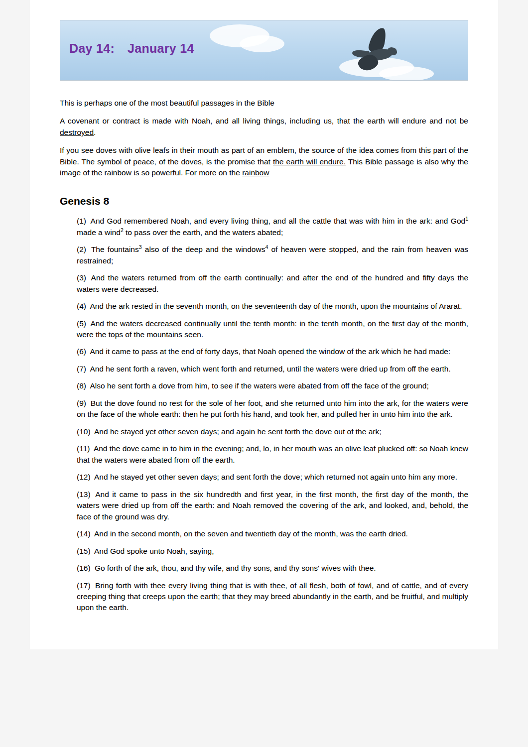Day 14: January 14
This is perhaps one of the most beautiful passages in the Bible
A covenant or contract is made with Noah, and all living things, including us, that the earth will endure and not be destroyed.
If you see doves with olive leafs in their mouth as part of an emblem, the source of the idea comes from this part of the Bible. The symbol of peace, of the doves, is the promise that the earth will endure. This Bible passage is also why the image of the rainbow is so powerful. For more on the rainbow
Genesis 8
(1) And God remembered Noah, and every living thing, and all the cattle that was with him in the ark: and God1 made a wind2 to pass over the earth, and the waters abated;
(2) The fountains3 also of the deep and the windows4 of heaven were stopped, and the rain from heaven was restrained;
(3) And the waters returned from off the earth continually: and after the end of the hundred and fifty days the waters were decreased.
(4) And the ark rested in the seventh month, on the seventeenth day of the month, upon the mountains of Ararat.
(5) And the waters decreased continually until the tenth month: in the tenth month, on the first day of the month, were the tops of the mountains seen.
(6) And it came to pass at the end of forty days, that Noah opened the window of the ark which he had made:
(7) And he sent forth a raven, which went forth and returned, until the waters were dried up from off the earth.
(8) Also he sent forth a dove from him, to see if the waters were abated from off the face of the ground;
(9) But the dove found no rest for the sole of her foot, and she returned unto him into the ark, for the waters were on the face of the whole earth: then he put forth his hand, and took her, and pulled her in unto him into the ark.
(10) And he stayed yet other seven days; and again he sent forth the dove out of the ark;
(11) And the dove came in to him in the evening; and, lo, in her mouth was an olive leaf plucked off: so Noah knew that the waters were abated from off the earth.
(12) And he stayed yet other seven days; and sent forth the dove; which returned not again unto him any more.
(13) And it came to pass in the six hundredth and first year, in the first month, the first day of the month, the waters were dried up from off the earth: and Noah removed the covering of the ark, and looked, and, behold, the face of the ground was dry.
(14) And in the second month, on the seven and twentieth day of the month, was the earth dried.
(15) And God spoke unto Noah, saying,
(16) Go forth of the ark, thou, and thy wife, and thy sons, and thy sons' wives with thee.
(17) Bring forth with thee every living thing that is with thee, of all flesh, both of fowl, and of cattle, and of every creeping thing that creeps upon the earth; that they may breed abundantly in the earth, and be fruitful, and multiply upon the earth.